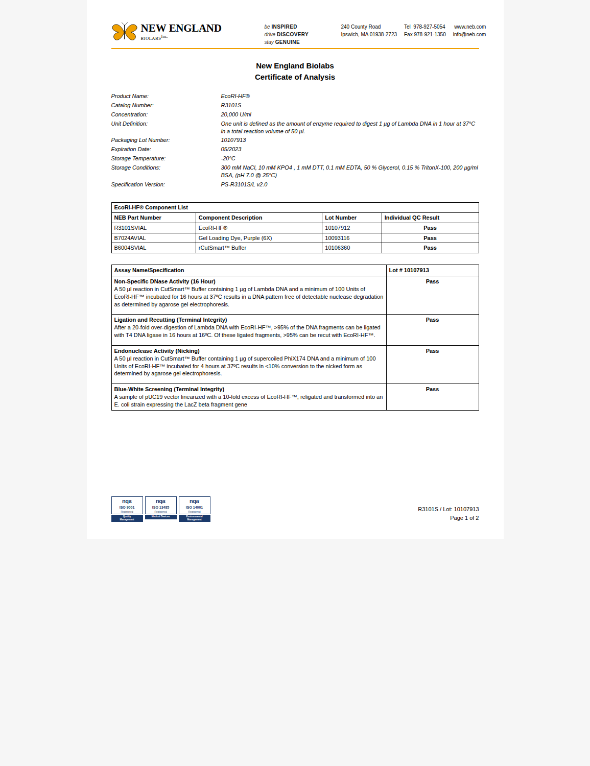NEW ENGLAND
BIOLABSInc.
be INSPIRED
drive DISCOVERY
stay GENUINE
240 County Road
Ipswich, MA 01938-2723
Tel 978-927-5054
Fax 978-921-1350
www.neb.com
info@neb.com
New England Biolabs
Certificate of Analysis
| Product Name: | EcoRI-HF® |
| Catalog Number: | R3101S |
| Concentration: | 20,000 U/ml |
| Unit Definition: | One unit is defined as the amount of enzyme required to digest 1 µg of Lambda DNA in 1 hour at 37°C in a total reaction volume of 50 µl. |
| Packaging Lot Number: | 10107913 |
| Expiration Date: | 05/2023 |
| Storage Temperature: | -20°C |
| Storage Conditions: | 300 mM NaCl, 10 mM KPO4 , 1 mM DTT, 0.1 mM EDTA, 50 % Glycerol, 0.15 % TritonX-100, 200 µg/ml BSA, (pH 7.0 @ 25°C) |
| Specification Version: | PS-R3101S/L v2.0 |
| EcoRI-HF® Component List |
| NEB Part Number | Component Description | Lot Number | Individual QC Result |
| R3101SVIAL | EcoRI-HF® | 10107912 | Pass |
| B7024AVIAL | Gel Loading Dye, Purple (6X) | 10093116 | Pass |
| B6004SVIAL | rCutSmart™ Buffer | 10106360 | Pass |
| Assay Name/Specification | Lot # 10107913 |
| --- | --- |
| Non-Specific DNase Activity (16 Hour) A 50 µl reaction in CutSmart™ Buffer containing 1 µg of Lambda DNA and a minimum of 100 Units of EcoRI-HF™ incubated for 16 hours at 37ºC results in a DNA pattern free of detectable nuclease degradation as determined by agarose gel electrophoresis. | Pass |
| Ligation and Recutting (Terminal Integrity) After a 20-fold over-digestion of Lambda DNA with EcoRI-HF™, >95% of the DNA fragments can be ligated with T4 DNA ligase in 16 hours at 16ºC. Of these ligated fragments, >95% can be recut with EcoRI-HF™. | Pass |
| Endonuclease Activity (Nicking) A 50 µl reaction in CutSmart™ Buffer containing 1 µg of supercoiled PhiX174 DNA and a minimum of 100 Units of EcoRI-HF™ incubated for 4 hours at 37ºC results in <10% conversion to the nicked form as determined by agarose gel electrophoresis. | Pass |
| Blue-White Screening (Terminal Integrity) A sample of pUC19 vector linearized with a 10-fold excess of EcoRI-HF™, religated and transformed into an E. coli strain expressing the LacZ beta fragment gene | Pass |
nqa.
ISO 9001
Registered
Quality
Management
nqa.
ISO 13485
Registered
Medical Devices
nqa.
ISO 14001
Registered
Environmental
Management
R3101S / Lot: 10107913
Page 1 of 2